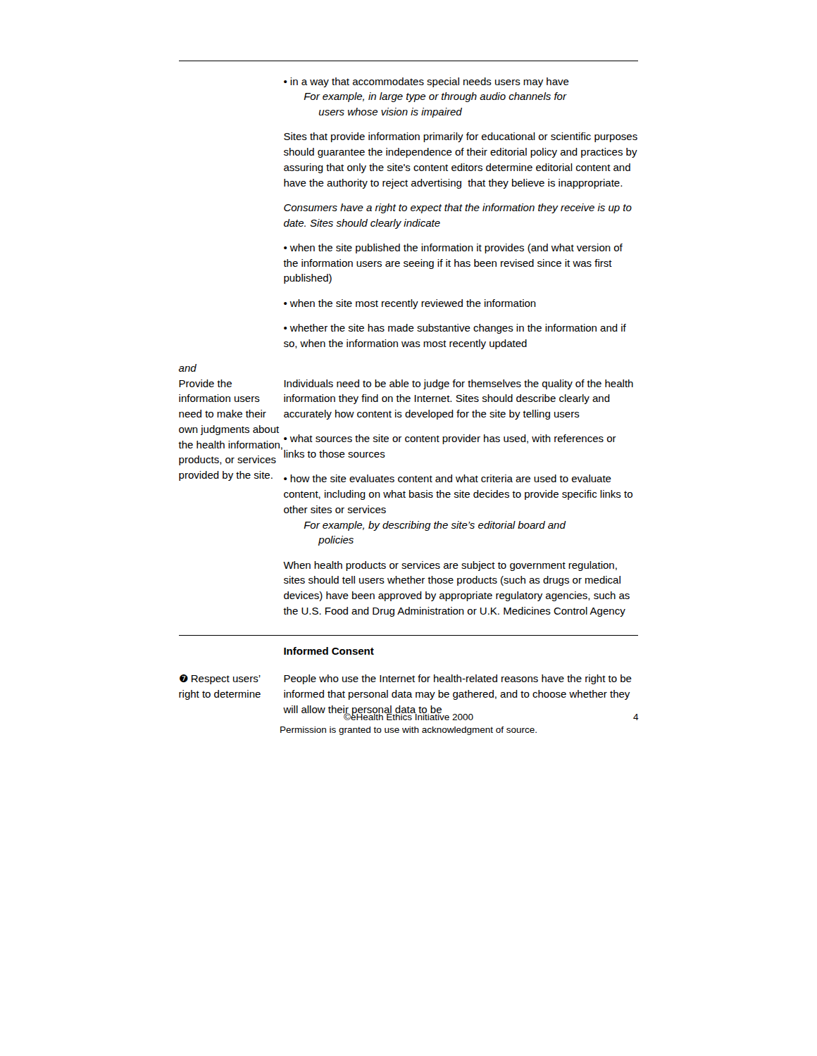| | • in a way that accommodates special needs users may have For example, in large type or through audio channels for users whose vision is impaired Sites that provide information primarily for educational or scientific purposes should guarantee the independence of their editorial policy and practices by assuring that only the site's content editors determine editorial content and have the authority to reject advertising that they believe is inappropriate. Consumers have a right to expect that the information they receive is up to date. Sites should clearly indicate • when the site published the information it provides (and what version of the information users are seeing if it has been revised since it was first published) • when the site most recently reviewed the information • whether the site has made substantive changes in the information and if so, when the information was most recently updated |
| and | |
| Provide the information users need to make their own judgments about the health information, products, or services provided by the site. | Individuals need to be able to judge for themselves the quality of the health information they find on the Internet. Sites should describe clearly and accurately how content is developed for the site by telling users • what sources the site or content provider has used, with references or links to those sources • how the site evaluates content and what criteria are used to evaluate content, including on what basis the site decides to provide specific links to other sites or services For example, by describing the site’s editorial board and policies When health products or services are subject to government regulation, sites should tell users whether those products (such as drugs or medical devices) have been approved by appropriate regulatory agencies, such as the U.S. Food and Drug Administration or U.K. Medicines Control Agency |
| | Informed Consent |
| ❼ Respect users’ right to determine | People who use the Internet for health-related reasons have the right to be informed that personal data may be gathered, and to choose whether they will allow their personal data to be |
4
©eHealth Ethics Initiative 2000
Permission is granted to use with acknowledgment of source.